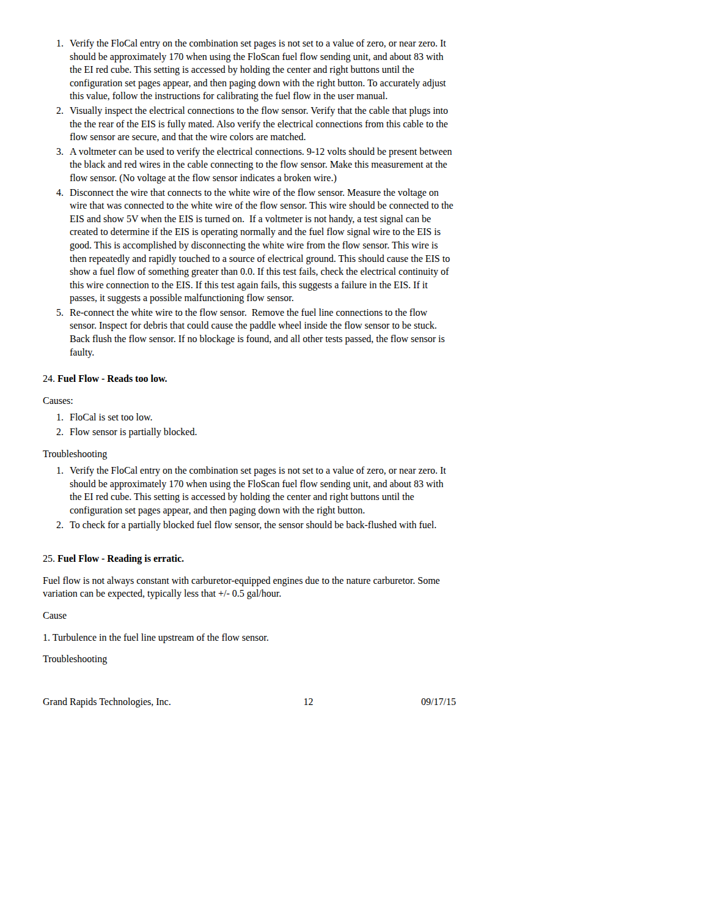Verify the FloCal entry on the combination set pages is not set to a value of zero, or near zero. It should be approximately 170 when using the FloScan fuel flow sending unit, and about 83 with the EI red cube. This setting is accessed by holding the center and right buttons until the configuration set pages appear, and then paging down with the right button. To accurately adjust this value, follow the instructions for calibrating the fuel flow in the user manual.
Visually inspect the electrical connections to the flow sensor. Verify that the cable that plugs into the the rear of the EIS is fully mated. Also verify the electrical connections from this cable to the flow sensor are secure, and that the wire colors are matched.
A voltmeter can be used to verify the electrical connections. 9-12 volts should be present between the black and red wires in the cable connecting to the flow sensor. Make this measurement at the flow sensor. (No voltage at the flow sensor indicates a broken wire.)
Disconnect the wire that connects to the white wire of the flow sensor. Measure the voltage on wire that was connected to the white wire of the flow sensor. This wire should be connected to the EIS and show 5V when the EIS is turned on. If a voltmeter is not handy, a test signal can be created to determine if the EIS is operating normally and the fuel flow signal wire to the EIS is good. This is accomplished by disconnecting the white wire from the flow sensor. This wire is then repeatedly and rapidly touched to a source of electrical ground. This should cause the EIS to show a fuel flow of something greater than 0.0. If this test fails, check the electrical continuity of this wire connection to the EIS. If this test again fails, this suggests a failure in the EIS. If it passes, it suggests a possible malfunctioning flow sensor.
Re-connect the white wire to the flow sensor. Remove the fuel line connections to the flow sensor. Inspect for debris that could cause the paddle wheel inside the flow sensor to be stuck. Back flush the flow sensor. If no blockage is found, and all other tests passed, the flow sensor is faulty.
24. Fuel Flow - Reads too low.
Causes:
FloCal is set too low.
Flow sensor is partially blocked.
Troubleshooting
Verify the FloCal entry on the combination set pages is not set to a value of zero, or near zero. It should be approximately 170 when using the FloScan fuel flow sending unit, and about 83 with the EI red cube. This setting is accessed by holding the center and right buttons until the configuration set pages appear, and then paging down with the right button.
To check for a partially blocked fuel flow sensor, the sensor should be back-flushed with fuel.
25. Fuel Flow - Reading is erratic.
Fuel flow is not always constant with carburetor-equipped engines due to the nature carburetor. Some variation can be expected, typically less that +/- 0.5 gal/hour.
Cause
1. Turbulence in the fuel line upstream of the flow sensor.
Troubleshooting
Grand Rapids Technologies, Inc.
12
09/17/15